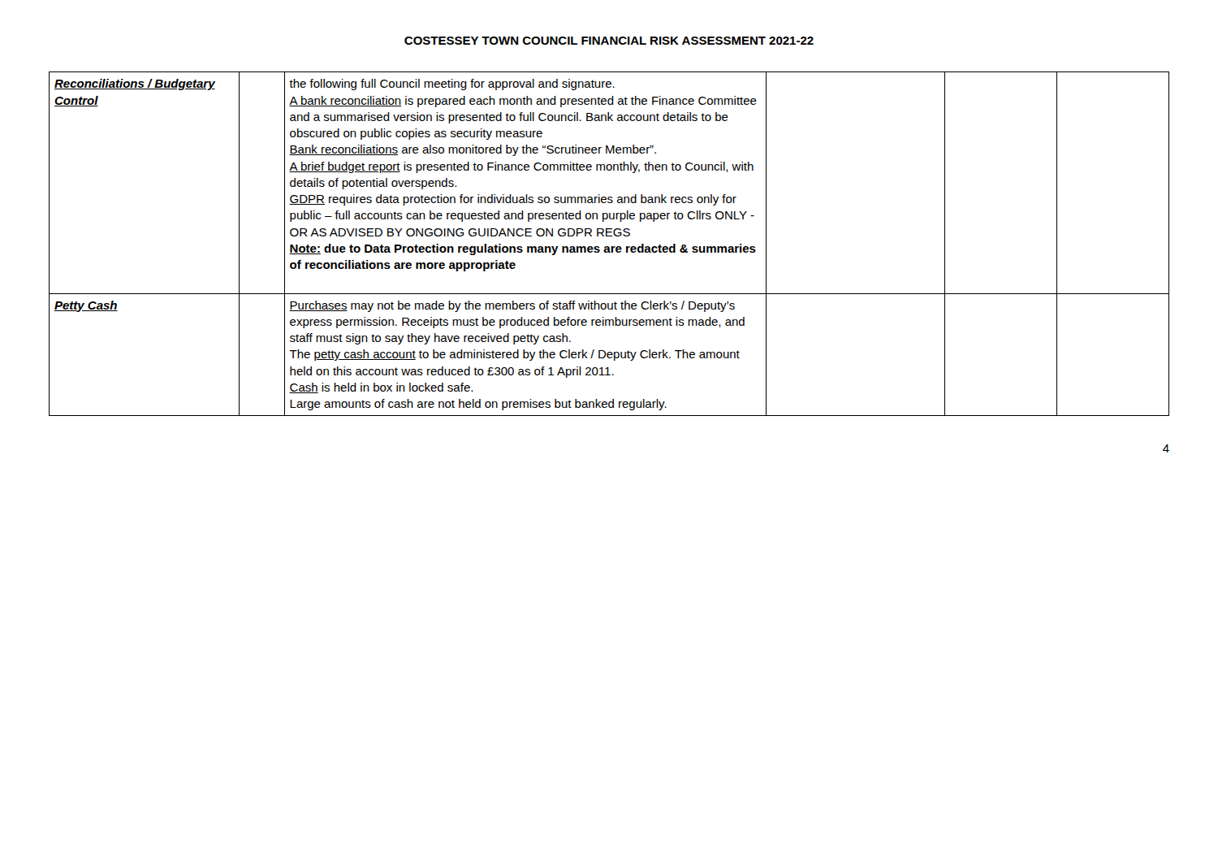COSTESSEY TOWN COUNCIL FINANCIAL RISK ASSESSMENT 2021-22
| Reconciliations / Budgetary Control | | the following full Council meeting for approval and signature. A bank reconciliation is prepared each month and presented at the Finance Committee and a summarised version is presented to full Council. Bank account details to be obscured on public copies as security measure Bank reconciliations are also monitored by the “Scrutineer Member”. A brief budget report is presented to Finance Committee monthly, then to Council, with details of potential overspends. GDPR requires data protection for individuals so summaries and bank recs only for public – full accounts can be requested and presented on purple paper to Cllrs ONLY - OR AS ADVISED BY ONGOING GUIDANCE ON GDPR REGS Note: due to Data Protection regulations many names are redacted & summaries of reconciliations are more appropriate | | | |
| Petty Cash | | Purchases may not be made by the members of staff without the Clerk’s / Deputy’s express permission. Receipts must be produced before reimbursement is made, and staff must sign to say they have received petty cash. The petty cash account to be administered by the Clerk / Deputy Clerk. The amount held on this account was reduced to £300 as of 1 April 2011. Cash is held in box in locked safe. Large amounts of cash are not held on premises but banked regularly. | | | |
4